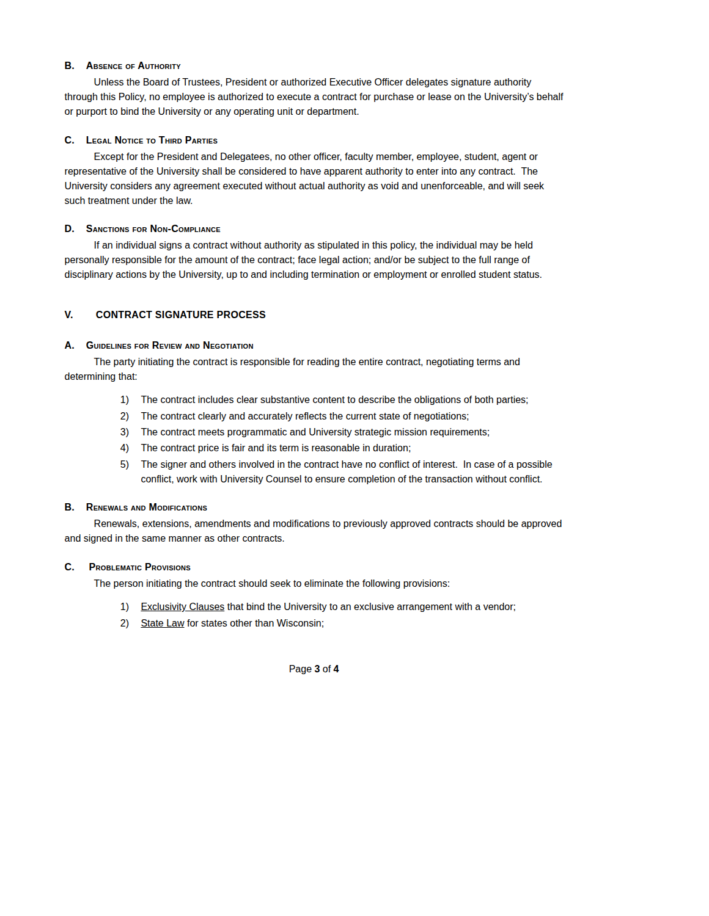B. Absence of Authority
Unless the Board of Trustees, President or authorized Executive Officer delegates signature authority through this Policy, no employee is authorized to execute a contract for purchase or lease on the University’s behalf or purport to bind the University or any operating unit or department.
C. Legal Notice to Third Parties
Except for the President and Delegatees, no other officer, faculty member, employee, student, agent or representative of the University shall be considered to have apparent authority to enter into any contract. The University considers any agreement executed without actual authority as void and unenforceable, and will seek such treatment under the law.
D. Sanctions for Non-Compliance
If an individual signs a contract without authority as stipulated in this policy, the individual may be held personally responsible for the amount of the contract; face legal action; and/or be subject to the full range of disciplinary actions by the University, up to and including termination or employment or enrolled student status.
V. CONTRACT SIGNATURE PROCESS
A. Guidelines for Review and Negotiation
The party initiating the contract is responsible for reading the entire contract, negotiating terms and determining that:
The contract includes clear substantive content to describe the obligations of both parties;
The contract clearly and accurately reflects the current state of negotiations;
The contract meets programmatic and University strategic mission requirements;
The contract price is fair and its term is reasonable in duration;
The signer and others involved in the contract have no conflict of interest. In case of a possible conflict, work with University Counsel to ensure completion of the transaction without conflict.
B. Renewals and Modifications
Renewals, extensions, amendments and modifications to previously approved contracts should be approved and signed in the same manner as other contracts.
C. Problematic Provisions
The person initiating the contract should seek to eliminate the following provisions:
Exclusivity Clauses that bind the University to an exclusive arrangement with a vendor;
State Law for states other than Wisconsin;
Page 3 of 4